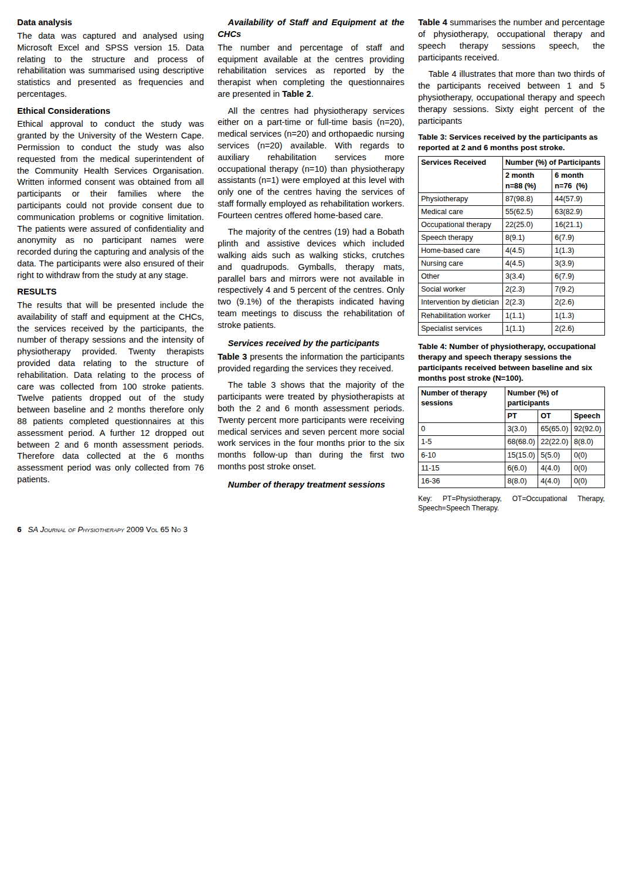Data analysis
The data was captured and analysed using Microsoft Excel and SPSS version 15. Data relating to the structure and process of rehabilitation was summarised using descriptive statistics and presented as frequencies and percentages.
Ethical Considerations
Ethical approval to conduct the study was granted by the University of the Western Cape. Permission to conduct the study was also requested from the medical superintendent of the Community Health Services Organisation. Written informed consent was obtained from all participants or their families where the participants could not provide consent due to communication problems or cognitive limitation. The patients were assured of confidentiality and anonymity as no participant names were recorded during the capturing and analysis of the data. The participants were also ensured of their right to withdraw from the study at any stage.
RESULTS
The results that will be presented include the availability of staff and equipment at the CHCs, the services received by the participants, the number of therapy sessions and the intensity of physiotherapy provided. Twenty therapists provided data relating to the structure of rehabilitation. Data relating to the process of care was collected from 100 stroke patients. Twelve patients dropped out of the study between baseline and 2 months therefore only 88 patients completed questionnaires at this assessment period. A further 12 dropped out between 2 and 6 month assessment periods. Therefore data collected at the 6 months assessment period was only collected from 76 patients.
Availability of Staff and Equipment at the CHCs
The number and percentage of staff and equipment available at the centres providing rehabilitation services as reported by the therapist when completing the questionnaires are presented in Table 2.
All the centres had physiotherapy services either on a part-time or full-time basis (n=20), medical services (n=20) and orthopaedic nursing services (n=20) available. With regards to auxiliary rehabilitation services more occupational therapy (n=10) than physiotherapy assistants (n=1) were employed at this level with only one of the centres having the services of staff formally employed as rehabilitation workers. Fourteen centres offered home-based care.
The majority of the centres (19) had a Bobath plinth and assistive devices which included walking aids such as walking sticks, crutches and quadrupods. Gymballs, therapy mats, parallel bars and mirrors were not available in respectively 4 and 5 percent of the centres. Only two (9.1%) of the therapists indicated having team meetings to discuss the rehabilitation of stroke patients.
Services received by the participants
Table 3 presents the information the participants provided regarding the services they received.
The table 3 shows that the majority of the participants were treated by physiotherapists at both the 2 and 6 month assessment periods. Twenty percent more participants were receiving medical services and seven percent more social work services in the four months prior to the six months follow-up than during the first two months post stroke onset.
Number of therapy treatment sessions
Table 4 summarises the number and percentage of physiotherapy, occupational therapy and speech therapy sessions speech, the participants received.
Table 4 illustrates that more than two thirds of the participants received between 1 and 5 physiotherapy, occupational therapy and speech therapy sessions. Sixty eight percent of the participants
Table 3: Services received by the participants as reported at 2 and 6 months post stroke.
| Services Received | Number (%) of Participants |
| --- | --- |
| 2 month n=88 (%) | 6 month n=76 (%) |
| Physiotherapy | 87(98.8) | 44(57.9) |
| Medical care | 55(62.5) | 63(82.9) |
| Occupational therapy | 22(25.0) | 16(21.1) |
| Speech therapy | 8(9.1) | 6(7.9) |
| Home-based care | 4(4.5) | 1(1.3) |
| Nursing care | 4(4.5) | 3(3.9) |
| Other | 3(3.4) | 6(7.9) |
| Social worker | 2(2.3) | 7(9.2) |
| Intervention by dietician | 2(2.3) | 2(2.6) |
| Rehabilitation worker | 1(1.1) | 1(1.3) |
| Specialist services | 1(1.1) | 2(2.6) |
Table 4: Number of physiotherapy, occupational therapy and speech therapy sessions the participants received between baseline and six months post stroke (N=100).
| Number of therapy sessions | Number (%) of participants |
| --- | --- |
| PT | OT | Speech |
| 0 | 3(3.0) | 65(65.0) | 92(92.0) |
| 1-5 | 68(68.0) | 22(22.0) | 8(8.0) |
| 6-10 | 15(15.0) | 5(5.0) | 0(0) |
| 11-15 | 6(6.0) | 4(4.0) | 0(0) |
| 16-36 | 8(8.0) | 4(4.0) | 0(0) |
Key: PT=Physiotherapy, OT=Occupational Therapy, Speech=Speech Therapy.
6 SA Journal of Physiotherapy 2009 Vol 65 No 3